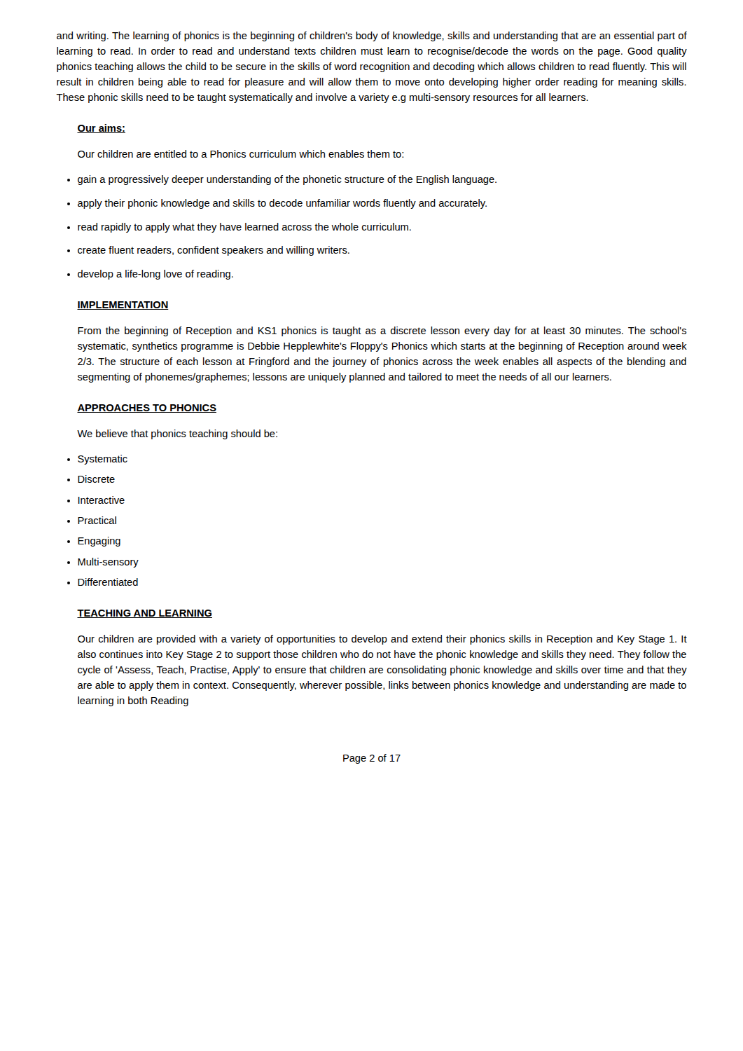and writing. The learning of phonics is the beginning of children's body of knowledge, skills and understanding that are an essential part of learning to read. In order to read and understand texts children must learn to recognise/decode the words on the page. Good quality phonics teaching allows the child to be secure in the skills of word recognition and decoding which allows children to read fluently. This will result in children being able to read for pleasure and will allow them to move onto developing higher order reading for meaning skills. These phonic skills need to be taught systematically and involve a variety e.g multi-sensory resources for all learners.
Our aims:
Our children are entitled to a Phonics curriculum which enables them to:
gain a progressively deeper understanding of the phonetic structure of the English language.
apply their phonic knowledge and skills to decode unfamiliar words fluently and accurately.
read rapidly to apply what they have learned across the whole curriculum.
create fluent readers, confident speakers and willing writers.
develop a life-long love of reading.
IMPLEMENTATION
From the beginning of Reception and KS1 phonics is taught as a discrete lesson every day for at least 30 minutes. The school's systematic, synthetics programme is Debbie Hepplewhite's Floppy's Phonics which starts at the beginning of Reception around week 2/3. The structure of each lesson at Fringford and the journey of phonics across the week enables all aspects of the blending and segmenting of phonemes/graphemes; lessons are uniquely planned and tailored to meet the needs of all our learners.
APPROACHES TO PHONICS
We believe that phonics teaching should be:
Systematic
Discrete
Interactive
Practical
Engaging
Multi-sensory
Differentiated
TEACHING AND LEARNING
Our children are provided with a variety of opportunities to develop and extend their phonics skills in Reception and Key Stage 1. It also continues into Key Stage 2 to support those children who do not have the phonic knowledge and skills they need. They follow the cycle of 'Assess, Teach, Practise, Apply' to ensure that children are consolidating phonic knowledge and skills over time and that they are able to apply them in context. Consequently, wherever possible, links between phonics knowledge and understanding are made to learning in both Reading
Page 2 of 17